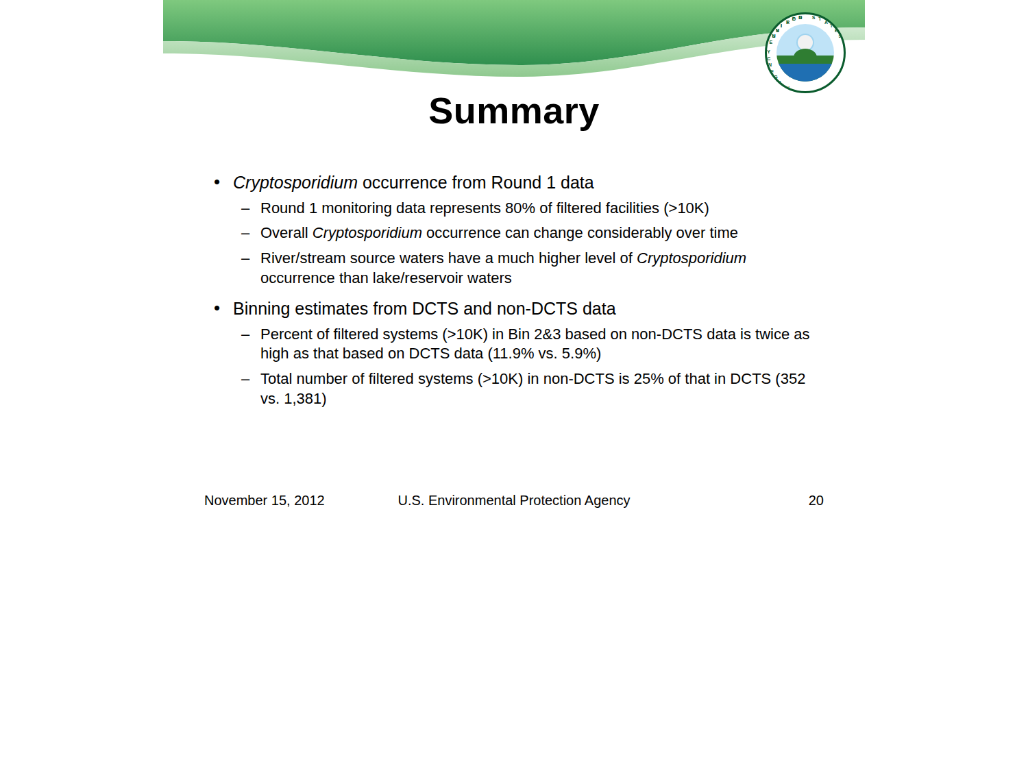U N I T E D S T A T E S P R O T E C T I O N A G E N C Y E N V I R O N
Summary
Cryptosporidium occurrence from Round 1 data
Round 1 monitoring data represents 80% of filtered facilities (>10K)
Overall Cryptosporidium occurrence can change considerably over time
River/stream source waters have a much higher level of Cryptosporidium occurrence than lake/reservoir waters
Binning estimates from DCTS and non-DCTS data
Percent of filtered systems (>10K) in Bin 2&3 based on non-DCTS data is twice as high as that based on DCTS data (11.9% vs. 5.9%)
Total number of filtered systems (>10K) in non-DCTS is 25% of that in DCTS (352 vs. 1,381)
November 15, 2012
U.S. Environmental Protection Agency
20